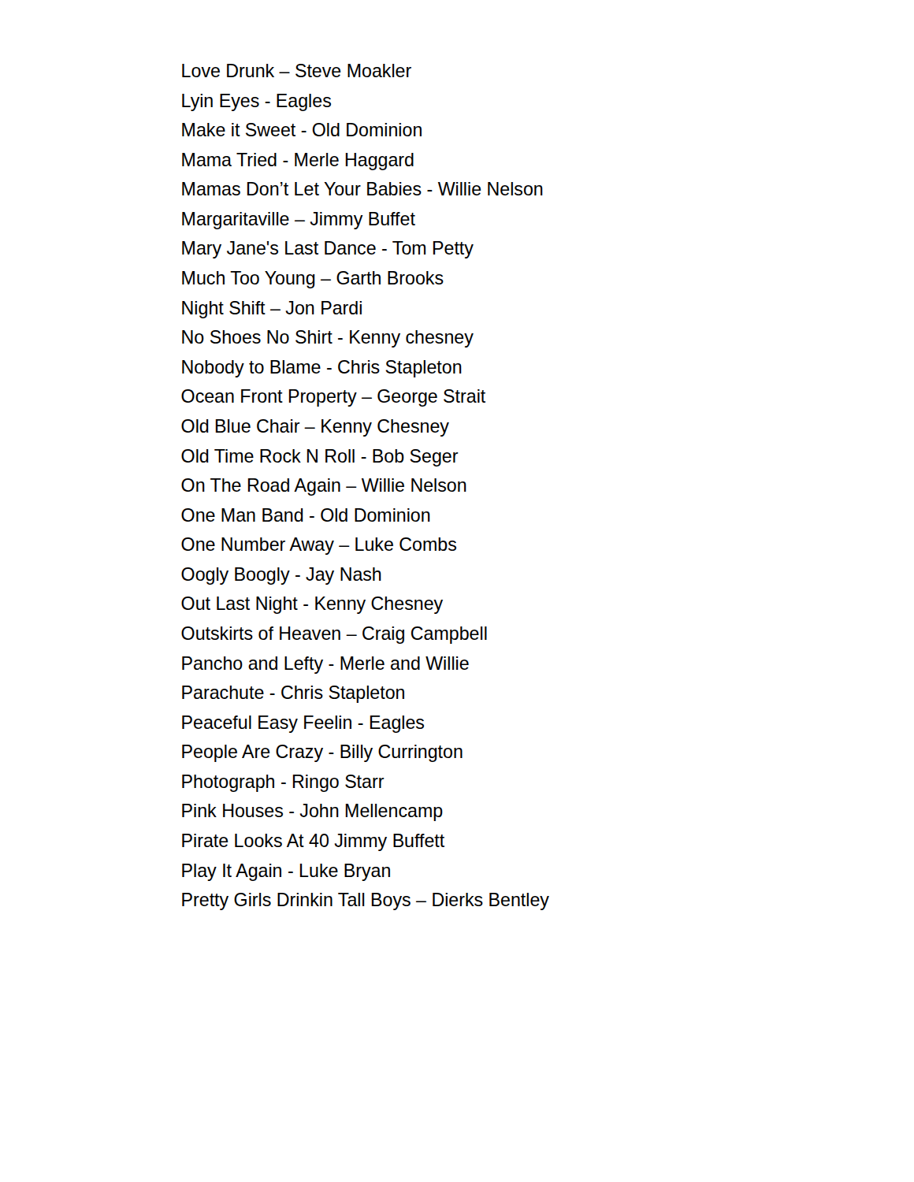Love Drunk – Steve Moakler
Lyin Eyes - Eagles
Make it Sweet - Old Dominion
Mama Tried - Merle Haggard
Mamas Don’t Let Your Babies - Willie Nelson
Margaritaville – Jimmy Buffet
Mary Jane's Last Dance - Tom Petty
Much Too Young – Garth Brooks
Night Shift – Jon Pardi
No Shoes No Shirt - Kenny chesney
Nobody to Blame - Chris Stapleton
Ocean Front Property – George Strait
Old Blue Chair – Kenny Chesney
Old Time Rock N Roll - Bob Seger
On The Road Again – Willie Nelson
One Man Band - Old Dominion
One Number Away – Luke Combs
Oogly Boogly - Jay Nash
Out Last Night - Kenny Chesney
Outskirts of Heaven – Craig Campbell
Pancho and Lefty - Merle and Willie
Parachute - Chris Stapleton
Peaceful Easy Feelin - Eagles
People Are Crazy - Billy Currington
Photograph - Ringo Starr
Pink Houses - John Mellencamp
Pirate Looks At 40 Jimmy Buffett
Play It Again - Luke Bryan
Pretty Girls Drinkin Tall Boys – Dierks Bentley